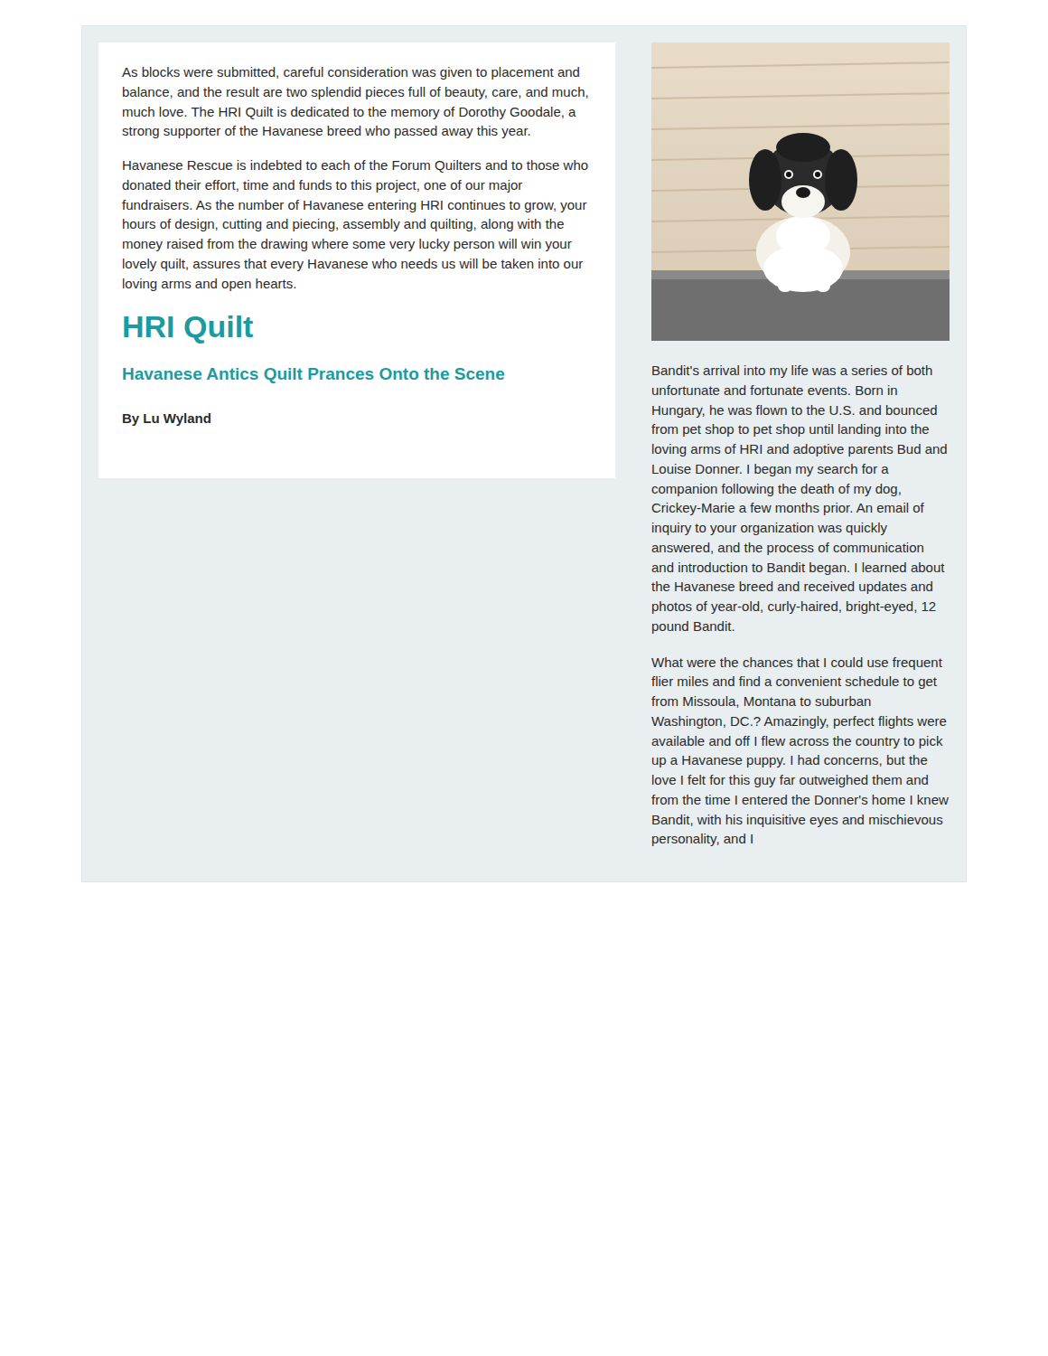As blocks were submitted, careful consideration was given to placement and balance, and the result are two splendid pieces full of beauty, care, and much, much love. The HRI Quilt is dedicated to the memory of Dorothy Goodale, a strong supporter of the Havanese breed who passed away this year.
Havanese Rescue is indebted to each of the Forum Quilters and to those who donated their effort, time and funds to this project, one of our major fundraisers. As the number of Havanese entering HRI continues to grow, your hours of design, cutting and piecing, assembly and quilting, along with the money raised from the drawing where some very lucky person will win your lovely quilt, assures that every Havanese who needs us will be taken into our loving arms and open hearts.
HRI Quilt
Havanese Antics Quilt Prances Onto the Scene
By Lu Wyland
Bandit's arrival into my life was a series of both unfortunate and fortunate events. Born in Hungary, he was flown to the U.S. and bounced from pet shop to pet shop until landing into the loving arms of HRI and adoptive parents Bud and Louise Donner. I began my search for a companion following the death of my dog, Crickey-Marie a few months prior. An email of inquiry to your organization was quickly answered, and the process of communication and introduction to Bandit began. I learned about the Havanese breed and received updates and photos of year-old, curly-haired, bright-eyed, 12 pound Bandit.
What were the chances that I could use frequent flier miles and find a convenient schedule to get from Missoula, Montana to suburban Washington, DC.? Amazingly, perfect flights were available and off I flew across the country to pick up a Havanese puppy. I had concerns, but the love I felt for this guy far outweighed them and from the time I entered the Donner's home I knew Bandit, with his inquisitive eyes and mischievous personality, and I